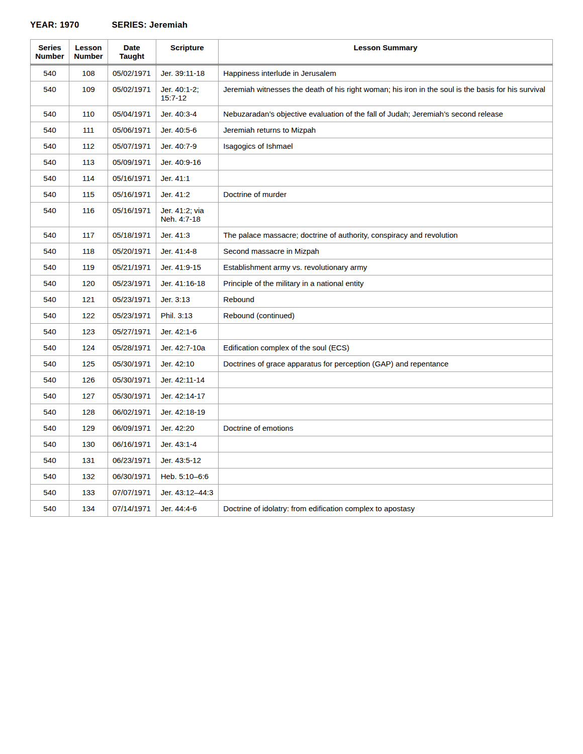YEAR: 1970 SERIES: Jeremiah
| Series Number | Lesson Number | Date Taught | Scripture | Lesson Summary |
| --- | --- | --- | --- | --- |
| 540 | 108 | 05/02/1971 | Jer. 39:11-18 | Happiness interlude in Jerusalem |
| 540 | 109 | 05/02/1971 | Jer. 40:1-2; 15:7-12 | Jeremiah witnesses the death of his right woman; his iron in the soul is the basis for his survival |
| 540 | 110 | 05/04/1971 | Jer. 40:3-4 | Nebuzaradan’s objective evaluation of the fall of Judah; Jeremiah’s second release |
| 540 | 111 | 05/06/1971 | Jer. 40:5-6 | Jeremiah returns to Mizpah |
| 540 | 112 | 05/07/1971 | Jer. 40:7-9 | Isagogics of Ishmael |
| 540 | 113 | 05/09/1971 | Jer. 40:9-16 | |
| 540 | 114 | 05/16/1971 | Jer. 41:1 | |
| 540 | 115 | 05/16/1971 | Jer. 41:2 | Doctrine of murder |
| 540 | 116 | 05/16/1971 | Jer. 41:2; via Neh. 4:7-18 | |
| 540 | 117 | 05/18/1971 | Jer. 41:3 | The palace massacre; doctrine of authority, conspiracy and revolution |
| 540 | 118 | 05/20/1971 | Jer. 41:4-8 | Second massacre in Mizpah |
| 540 | 119 | 05/21/1971 | Jer. 41:9-15 | Establishment army vs. revolutionary army |
| 540 | 120 | 05/23/1971 | Jer. 41:16-18 | Principle of the military in a national entity |
| 540 | 121 | 05/23/1971 | Jer. 3:13 | Rebound |
| 540 | 122 | 05/23/1971 | Phil. 3:13 | Rebound (continued) |
| 540 | 123 | 05/27/1971 | Jer. 42:1-6 | |
| 540 | 124 | 05/28/1971 | Jer. 42:7-10a | Edification complex of the soul (ECS) |
| 540 | 125 | 05/30/1971 | Jer. 42:10 | Doctrines of grace apparatus for perception (GAP) and repentance |
| 540 | 126 | 05/30/1971 | Jer. 42:11-14 | |
| 540 | 127 | 05/30/1971 | Jer. 42:14-17 | |
| 540 | 128 | 06/02/1971 | Jer. 42:18-19 | |
| 540 | 129 | 06/09/1971 | Jer. 42:20 | Doctrine of emotions |
| 540 | 130 | 06/16/1971 | Jer. 43:1-4 | |
| 540 | 131 | 06/23/1971 | Jer. 43:5-12 | |
| 540 | 132 | 06/30/1971 | Heb. 5:10–6:6 | |
| 540 | 133 | 07/07/1971 | Jer. 43:12–44:3 | |
| 540 | 134 | 07/14/1971 | Jer. 44:4-6 | Doctrine of idolatry: from edification complex to apostasy |